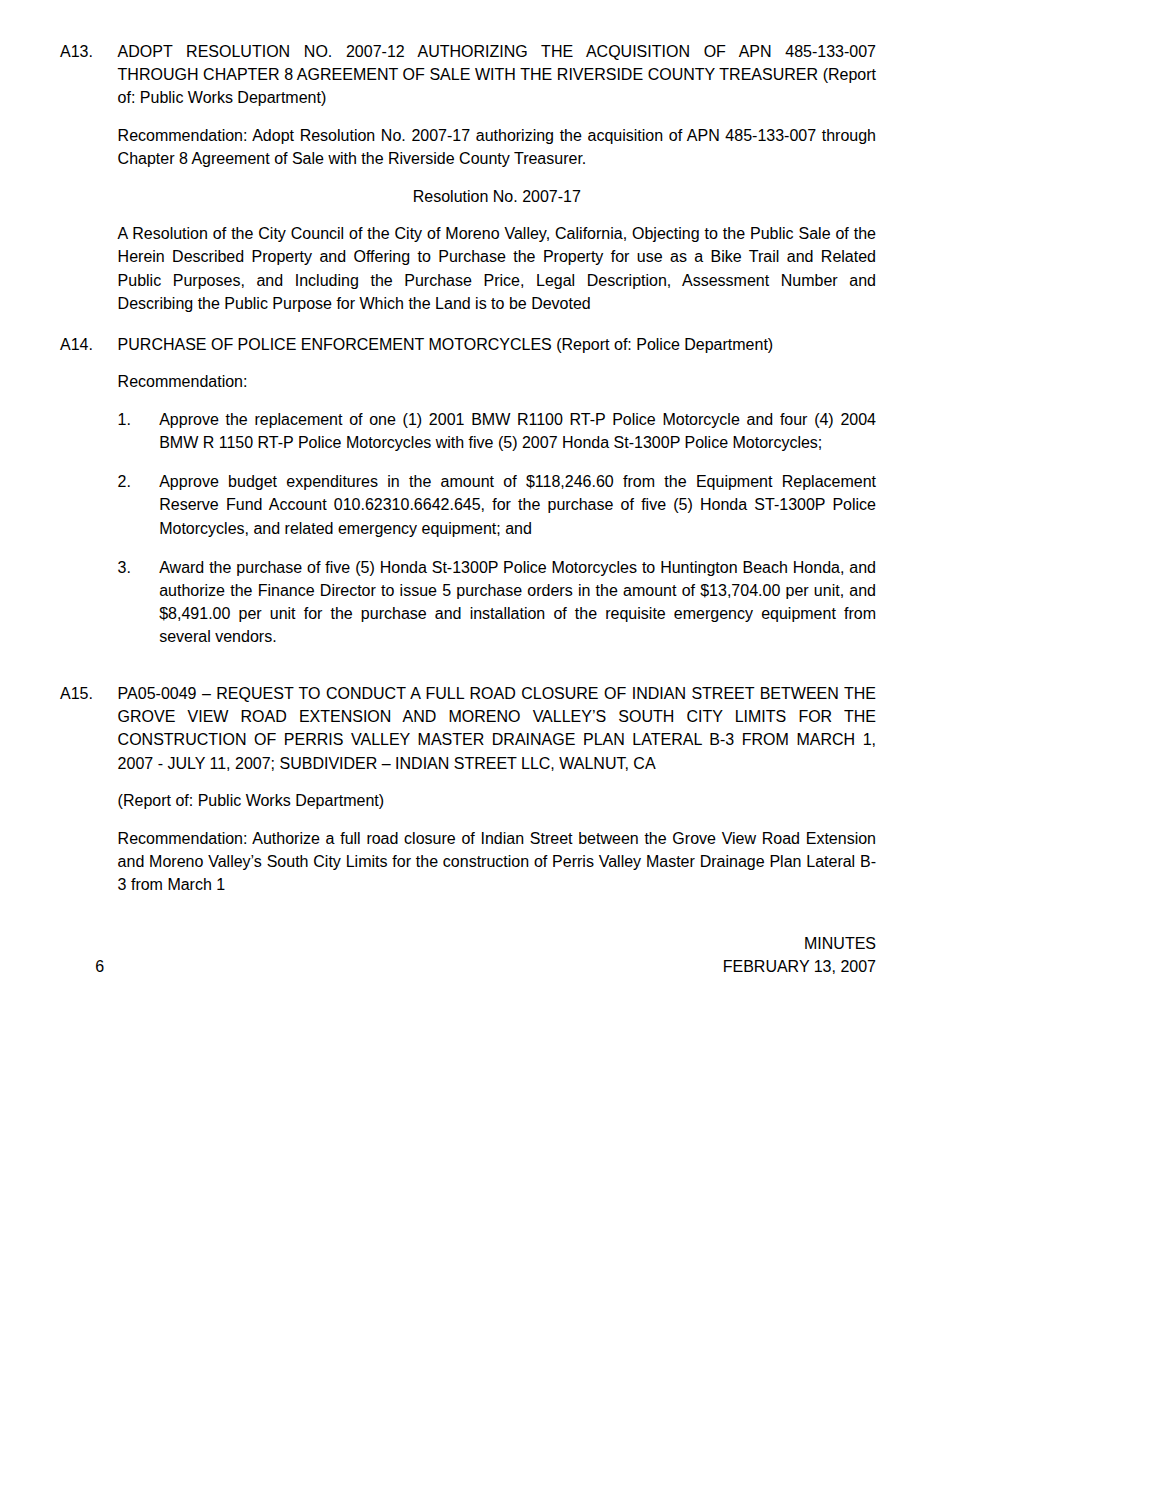A13.
ADOPT RESOLUTION NO. 2007-12 AUTHORIZING THE ACQUISITION OF APN 485-133-007 THROUGH CHAPTER 8 AGREEMENT OF SALE WITH THE RIVERSIDE COUNTY TREASURER (Report of: Public Works Department)
Recommendation: Adopt Resolution No. 2007-17 authorizing the acquisition of APN 485-133-007 through Chapter 8 Agreement of Sale with the Riverside County Treasurer.
Resolution No. 2007-17
A Resolution of the City Council of the City of Moreno Valley, California, Objecting to the Public Sale of the Herein Described Property and Offering to Purchase the Property for use as a Bike Trail and Related Public Purposes, and Including the Purchase Price, Legal Description, Assessment Number and Describing the Public Purpose for Which the Land is to be Devoted
A14.
PURCHASE OF POLICE ENFORCEMENT MOTORCYCLES (Report of: Police Department)
Recommendation:
1.
Approve the replacement of one (1) 2001 BMW R1100 RT-P Police Motorcycle and four (4) 2004 BMW R 1150 RT-P Police Motorcycles with five (5) 2007 Honda St-1300P Police Motorcycles;
2.
Approve budget expenditures in the amount of $118,246.60 from the Equipment Replacement Reserve Fund Account 010.62310.6642.645, for the purchase of five (5) Honda ST-1300P Police Motorcycles, and related emergency equipment; and
3.
Award the purchase of five (5) Honda St-1300P Police Motorcycles to Huntington Beach Honda, and authorize the Finance Director to issue 5 purchase orders in the amount of $13,704.00 per unit, and $8,491.00 per unit for the purchase and installation of the requisite emergency equipment from several vendors.
A15.
PA05-0049 – REQUEST TO CONDUCT A FULL ROAD CLOSURE OF INDIAN STREET BETWEEN THE GROVE VIEW ROAD EXTENSION AND MORENO VALLEY’S SOUTH CITY LIMITS FOR THE CONSTRUCTION OF PERRIS VALLEY MASTER DRAINAGE PLAN LATERAL B-3 FROM MARCH 1, 2007 - JULY 11, 2007; SUBDIVIDER – INDIAN STREET LLC, WALNUT, CA
(Report of: Public Works Department)
Recommendation: Authorize a full road closure of Indian Street between the Grove View Road Extension and Moreno Valley’s South City Limits for the construction of Perris Valley Master Drainage Plan Lateral B-3 from March 1
6
MINUTES
FEBRUARY 13, 2007